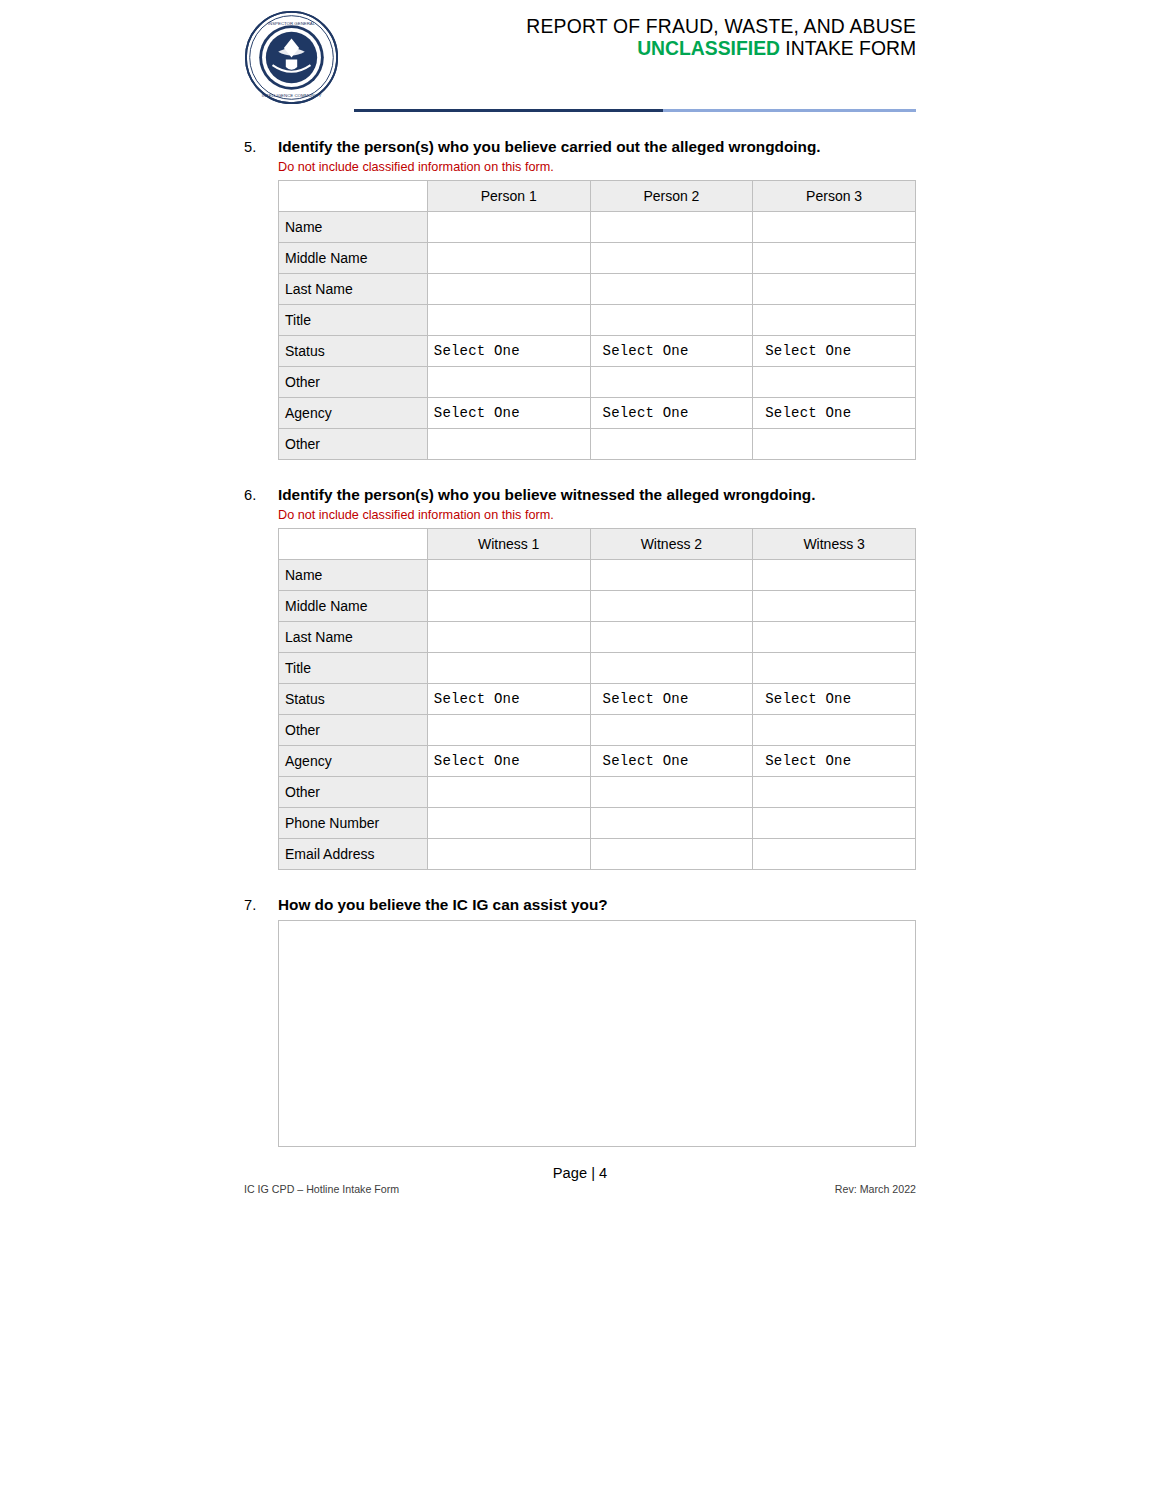INSPECTOR GENERAL INTELLIGENCE COMMUNITY
REPORT OF FRAUD, WASTE, AND ABUSE
UNCLASSIFIED INTAKE FORM
5.
Identify the person(s) who you believe carried out the alleged wrongdoing.
Do not include classified information on this form.
| | Person 1 | Person 2 | Person 3 |
| --- | --- | --- | --- |
| Name | | | |
| Middle Name | | | |
| Last Name | | | |
| Title | | | |
| Status | Select One | Select One | Select One |
| Other | | | |
| Agency | Select One | Select One | Select One |
| Other | | | |
6.
Identify the person(s) who you believe witnessed the alleged wrongdoing.
Do not include classified information on this form.
| | Witness 1 | Witness 2 | Witness 3 |
| --- | --- | --- | --- |
| Name | | | |
| Middle Name | | | |
| Last Name | | | |
| Title | | | |
| Status | Select One | Select One | Select One |
| Other | | | |
| Agency | Select One | Select One | Select One |
| Other | | | |
| Phone Number | | | |
| Email Address | | | |
7.
How do you believe the IC IG can assist you?
Page | 4
IC IG CPD – Hotline Intake Form
Rev: March 2022